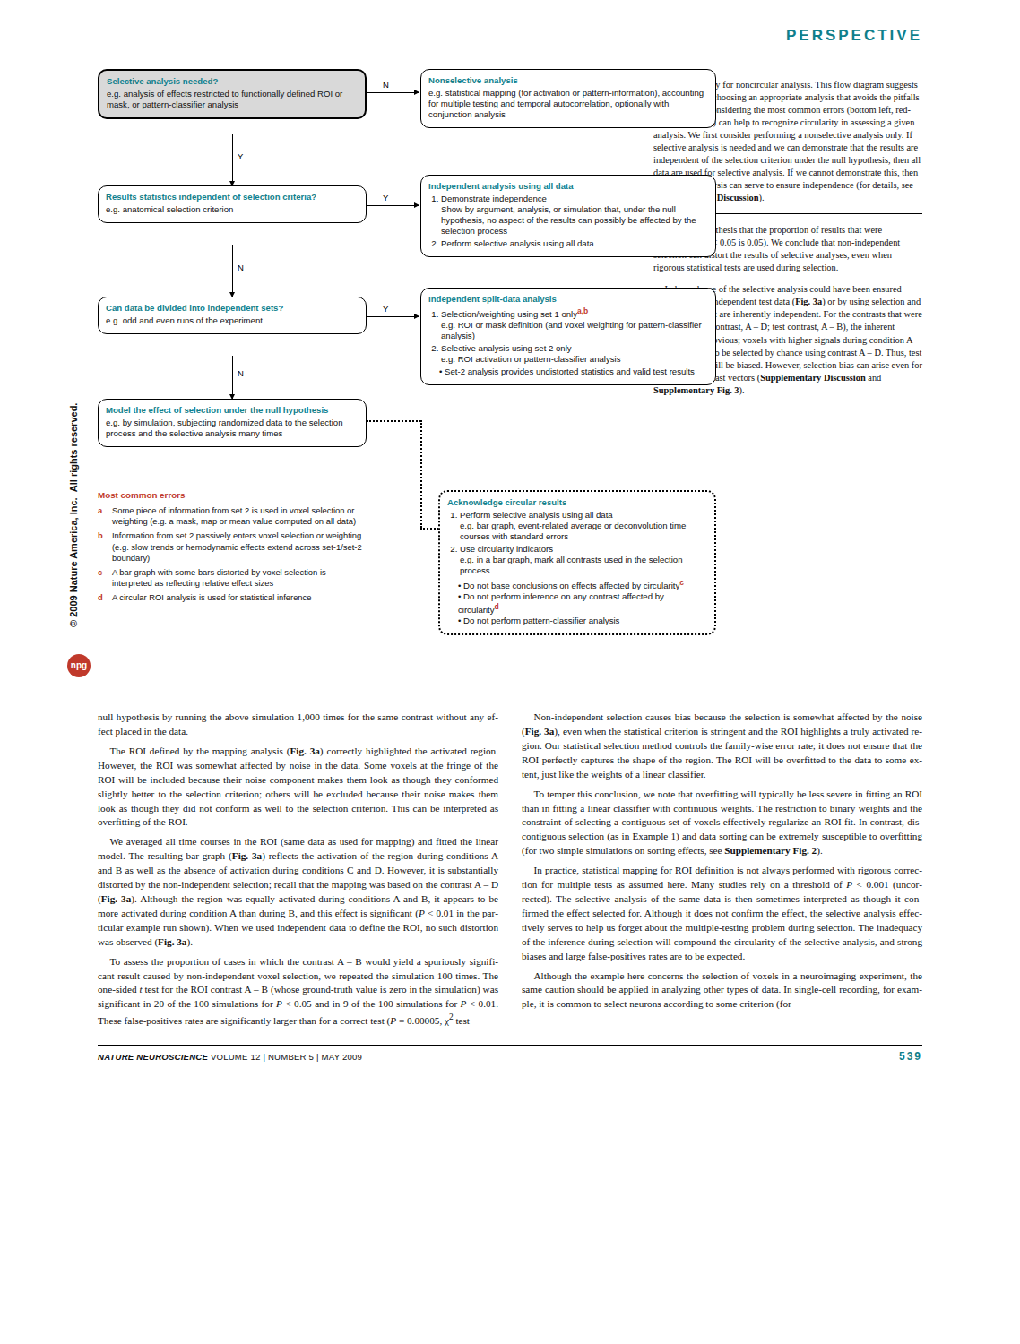PERSPECTIVE
© 2009 Nature America, Inc. All rights reserved.
npg
Selective analysis needed?
e.g. analysis of effects restricted to functionally defined ROI or mask, or pattern-classifier analysis
Nonselective analysis
e.g. statistical mapping (for activation or pattern-information), accounting for multiple testing and temporal autocorrelation, optionally with conjunction analysis
N
Y
Results statistics independent of selection criteria?
e.g. anatomical selection criterion
Independent analysis using all data
Demonstrate independence
Show by argument, analysis, or simulation that, under the null hypothesis, no aspect of the results can possibly be affected by the selection process
Perform selective analysis using all data
Y
N
Can data be divided into independent sets?
e.g. odd and even runs of the experiment
Independent split-data analysis
Selection/weighting using set 1 onlya,b
e.g. ROI or mask definition (and voxel weighting for pattern-classifier analysis)
Selective analysis using set 2 only
e.g. ROI activation or pattern-classifier analysis
Set-2 analysis provides undistorted statistics and valid test results
Y
N
Model the effect of selection under the null hypothesis
e.g. by simulation, subjecting randomized data to the selection process and the selective analysis many times
Acknowledge circular results
Perform selective analysis using all data
e.g. bar graph, event-related average or deconvolution time courses with standard errors
Use circularity indicators
e.g. in a bar graph, mark all contrasts used in the selection process
Do not base conclusions on effects affected by circularityc
Do not perform inference on any contrast affected by circularityd
Do not perform pattern-classifier analysis
Most common errors
a
Some piece of information from set 2 is used in voxel selection or weighting (e.g. a mask, map or mean value computed on all data)
b
Information from set 2 passively enters voxel selection or weighting (e.g. slow trends or hemodynamic effects extend across set-1/set-2 boundary)
c
A bar graph with some bars distorted by voxel selection is interpreted as reflecting relative effect sizes
d
A circular ROI analysis is used for statistical inference
Figure 4 A policy for noncircular analysis. This flow diagram suggests a procedure for choosing an appropriate analysis that avoids the pitfalls of circularity. Considering the most common errors (bottom left, red-letter references) can help to recognize circularity in assessing a given analysis. We first consider performing a nonselective analysis only. If selective analysis is needed and we can demonstrate that the results are independent of the selection criterion under the null hypothesis, then all data are used for selective analysis. If we cannot demonstrate this, then a split-data analysis can serve to ensure independence (for details, see Supplementary Discussion).
for the null hypothesis that the proportion of results that were significant at P < 0.05 is 0.05). We conclude that non-independent selection can distort the results of selective analyses, even when rigorous statistical tests are used during selection.
Independence of the selective analysis could have been ensured either by using independent test data (Fig. 3a) or by using selection and test statistics that are inherently independent. For the contrasts that were used (selection contrast, A – D; test contrast, A – B), the inherent dependence is obvious; voxels with higher signals during condition A are more likely to be selected by chance using contrast A – D. Thus, test contrast A – B will be biased. However, selection bias can arise even for orthogonal contrast vectors (Supplementary Discussion and Supplementary Fig. 3).
null hypothesis by running the above simulation 1,000 times for the same contrast without any effect placed in the data.
The ROI defined by the mapping analysis (Fig. 3a) correctly highlighted the activated region. However, the ROI was somewhat affected by noise in the data. Some voxels at the fringe of the ROI will be included because their noise component makes them look as though they conformed slightly better to the selection criterion; others will be excluded because their noise makes them look as though they did not conform as well to the selection criterion. This can be interpreted as overfitting of the ROI.
We averaged all time courses in the ROI (same data as used for mapping) and fitted the linear model. The resulting bar graph (Fig. 3a) reflects the activation of the region during conditions A and B as well as the absence of activation during conditions C and D. However, it is substantially distorted by the non-independent selection; recall that the mapping was based on the contrast A – D (Fig. 3a). Although the region was equally activated during conditions A and B, it appears to be more activated during condition A than during B, and this effect is significant (P < 0.01 in the particular example run shown). When we used independent data to define the ROI, no such distortion was observed (Fig. 3a).
To assess the proportion of cases in which the contrast A – B would yield a spuriously significant result caused by non-independent voxel selection, we repeated the simulation 100 times. The one-sided t test for the ROI contrast A – B (whose ground-truth value is zero in the simulation) was significant in 20 of the 100 simulations for P < 0.05 and in 9 of the 100 simulations for P < 0.01. These false-positives rates are significantly larger than for a correct test (P = 0.00005, χ2 test
Non-independent selection causes bias because the selection is somewhat affected by the noise (Fig. 3a), even when the statistical criterion is stringent and the ROI highlights a truly activated region. Our statistical selection method controls the family-wise error rate; it does not ensure that the ROI perfectly captures the shape of the region. The ROI will be overfitted to the data to some extent, just like the weights of a linear classifier.
To temper this conclusion, we note that overfitting will typically be less severe in fitting an ROI than in fitting a linear classifier with continuous weights. The restriction to binary weights and the constraint of selecting a contiguous set of voxels effectively regularize an ROI fit. In contrast, discontiguous selection (as in Example 1) and data sorting can be extremely susceptible to overfitting (for two simple simulations on sorting effects, see Supplementary Fig. 2).
In practice, statistical mapping for ROI definition is not always performed with rigorous correction for multiple tests as assumed here. Many studies rely on a threshold of P < 0.001 (uncorrected). The selective analysis of the same data is then sometimes interpreted as though it confirmed the effect selected for. Although it does not confirm the effect, the selective analysis effectively serves to help us forget about the multiple-testing problem during selection. The inadequacy of the inference during selection will compound the circularity of the selective analysis, and strong biases and large false-positives rates are to be expected.
Although the example here concerns the selection of voxels in a neuroimaging experiment, the same caution should be applied in analyzing other types of data. In single-cell recording, for example, it is common to select neurons according to some criterion (for
NATURE NEUROSCIENCE VOLUME 12 | NUMBER 5 | MAY 2009
539